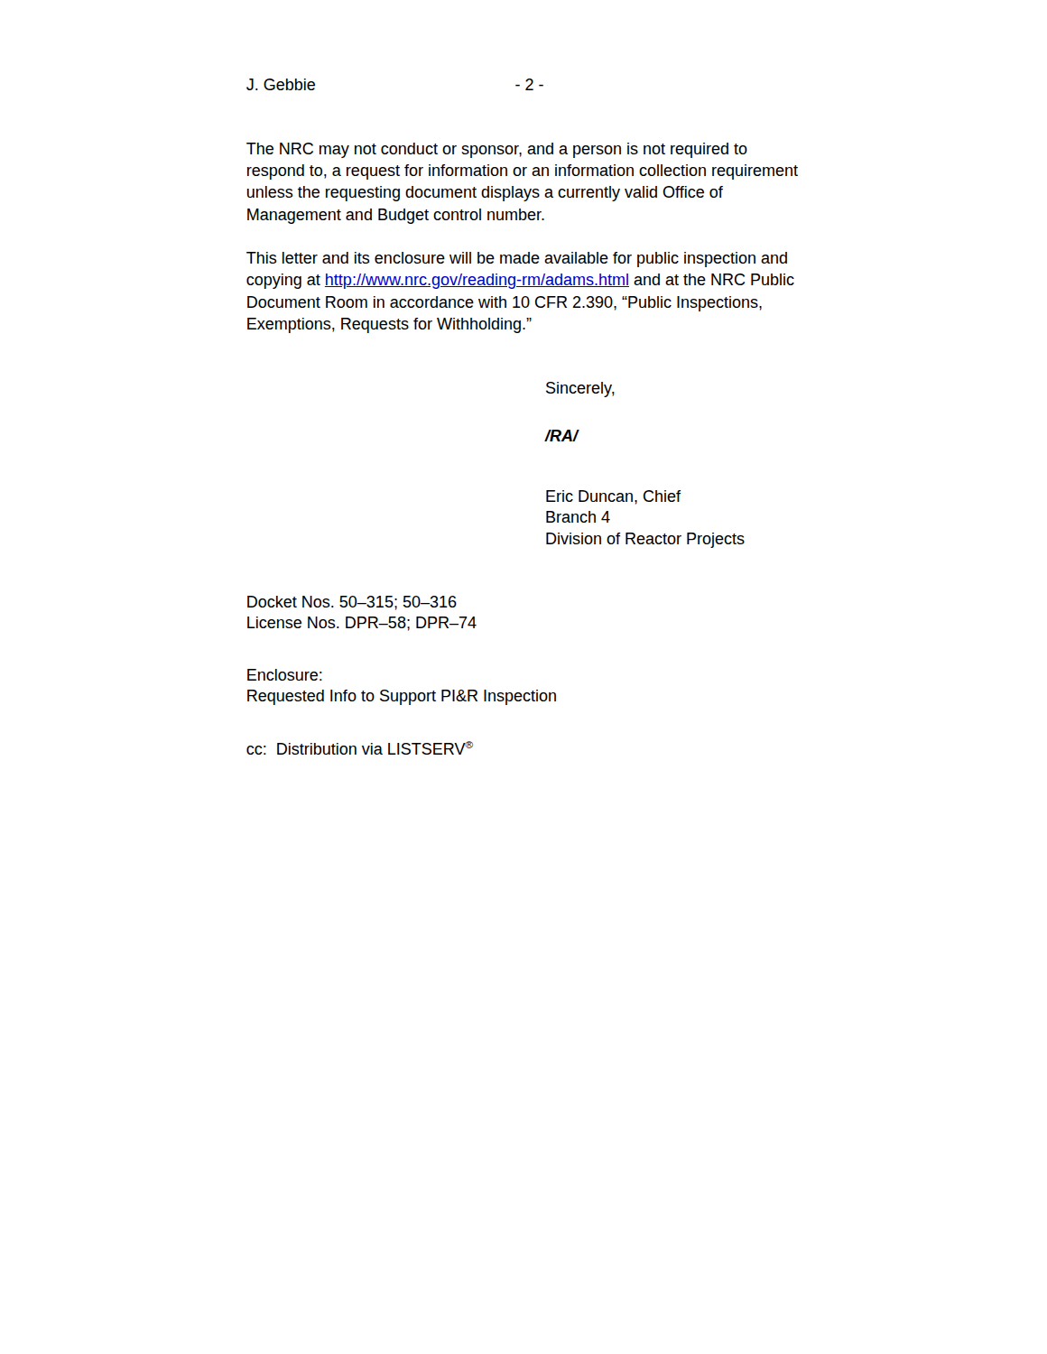J. Gebbie
- 2 -
The NRC may not conduct or sponsor, and a person is not required to respond to, a request for information or an information collection requirement unless the requesting document displays a currently valid Office of Management and Budget control number.
This letter and its enclosure will be made available for public inspection and copying at http://www.nrc.gov/reading-rm/adams.html and at the NRC Public Document Room in accordance with 10 CFR 2.390, “Public Inspections, Exemptions, Requests for Withholding.”
Sincerely,
/RA/
Eric Duncan, Chief
Branch 4
Division of Reactor Projects
Docket Nos. 50–315; 50–316
License Nos. DPR–58; DPR–74
Enclosure:
Requested Info to Support PI&R Inspection
cc: Distribution via LISTSERV®